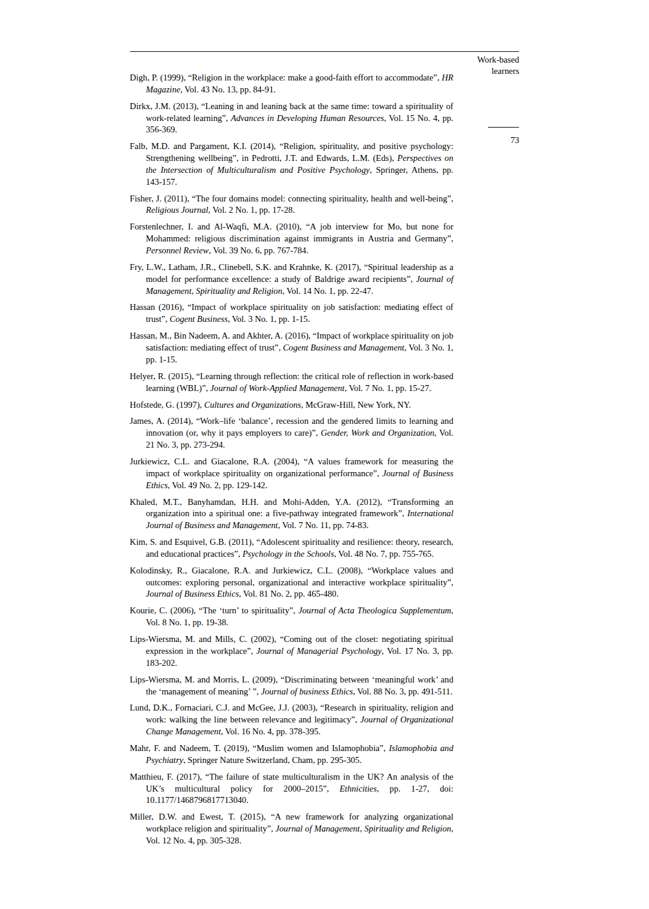Work-based
learners
73
Digh, P. (1999), “Religion in the workplace: make a good-faith effort to accommodate”, HR Magazine, Vol. 43 No. 13, pp. 84-91.
Dirkx, J.M. (2013), “Leaning in and leaning back at the same time: toward a spirituality of work-related learning”, Advances in Developing Human Resources, Vol. 15 No. 4, pp. 356-369.
Falb, M.D. and Pargament, K.I. (2014), “Religion, spirituality, and positive psychology: Strengthening wellbeing”, in Pedrotti, J.T. and Edwards, L.M. (Eds), Perspectives on the Intersection of Multiculturalism and Positive Psychology, Springer, Athens, pp. 143-157.
Fisher, J. (2011), “The four domains model: connecting spirituality, health and well-being”, Religious Journal, Vol. 2 No. 1, pp. 17-28.
Forstenlechner, I. and Al-Waqfi, M.A. (2010), “A job interview for Mo, but none for Mohammed: religious discrimination against immigrants in Austria and Germany”, Personnel Review, Vol. 39 No. 6, pp. 767-784.
Fry, L.W., Latham, J.R., Clinebell, S.K. and Krahnke, K. (2017), “Spiritual leadership as a model for performance excellence: a study of Baldrige award recipients”, Journal of Management, Spirituality and Religion, Vol. 14 No. 1, pp. 22-47.
Hassan (2016), “Impact of workplace spirituality on job satisfaction: mediating effect of trust”, Cogent Business, Vol. 3 No. 1, pp. 1-15.
Hassan, M., Bin Nadeem, A. and Akhter, A. (2016), “Impact of workplace spirituality on job satisfaction: mediating effect of trust”, Cogent Business and Management, Vol. 3 No. 1, pp. 1-15.
Helyer, R. (2015), “Learning through reflection: the critical role of reflection in work-based learning (WBL)”, Journal of Work-Applied Management, Vol. 7 No. 1, pp. 15-27.
Hofstede, G. (1997), Cultures and Organizations, McGraw-Hill, New York, NY.
James, A. (2014), “Work–life ‘balance’, recession and the gendered limits to learning and innovation (or, why it pays employers to care)”, Gender, Work and Organization, Vol. 21 No. 3, pp. 273-294.
Jurkiewicz, C.L. and Giacalone, R.A. (2004), “A values framework for measuring the impact of workplace spirituality on organizational performance”, Journal of Business Ethics, Vol. 49 No. 2, pp. 129-142.
Khaled, M.T., Banyhamdan, H.H. and Mohi-Adden, Y.A. (2012), “Transforming an organization into a spiritual one: a five-pathway integrated framework”, International Journal of Business and Management, Vol. 7 No. 11, pp. 74-83.
Kim, S. and Esquivel, G.B. (2011), “Adolescent spirituality and resilience: theory, research, and educational practices”, Psychology in the Schools, Vol. 48 No. 7, pp. 755-765.
Kolodinsky, R., Giacalone, R.A. and Jurkiewicz, C.L. (2008), “Workplace values and outcomes: exploring personal, organizational and interactive workplace spirituality”, Journal of Business Ethics, Vol. 81 No. 2, pp. 465-480.
Kourie, C. (2006), “The ‘turn’ to spirituality”, Journal of Acta Theologica Supplementum, Vol. 8 No. 1, pp. 19-38.
Lips-Wiersma, M. and Mills, C. (2002), “Coming out of the closet: negotiating spiritual expression in the workplace”, Journal of Managerial Psychology, Vol. 17 No. 3, pp. 183-202.
Lips-Wiersma, M. and Morris, L. (2009), “Discriminating between ‘meaningful work’ and the ‘management of meaning’ ”, Journal of business Ethics, Vol. 88 No. 3, pp. 491-511.
Lund, D.K., Fornaciari, C.J. and McGee, J.J. (2003), “Research in spirituality, religion and work: walking the line between relevance and legitimacy”, Journal of Organizational Change Management, Vol. 16 No. 4, pp. 378-395.
Mahr, F. and Nadeem, T. (2019), “Muslim women and Islamophobia”, Islamophobia and Psychiatry, Springer Nature Switzerland, Cham, pp. 295-305.
Matthieu, F. (2017), “The failure of state multiculturalism in the UK? An analysis of the UK’s multicultural policy for 2000–2015”, Ethnicities, pp. 1-27, doi: 10.1177/1468796817713040.
Miller, D.W. and Ewest, T. (2015), “A new framework for analyzing organizational workplace religion and spirituality”, Journal of Management, Spirituality and Religion, Vol. 12 No. 4, pp. 305-328.